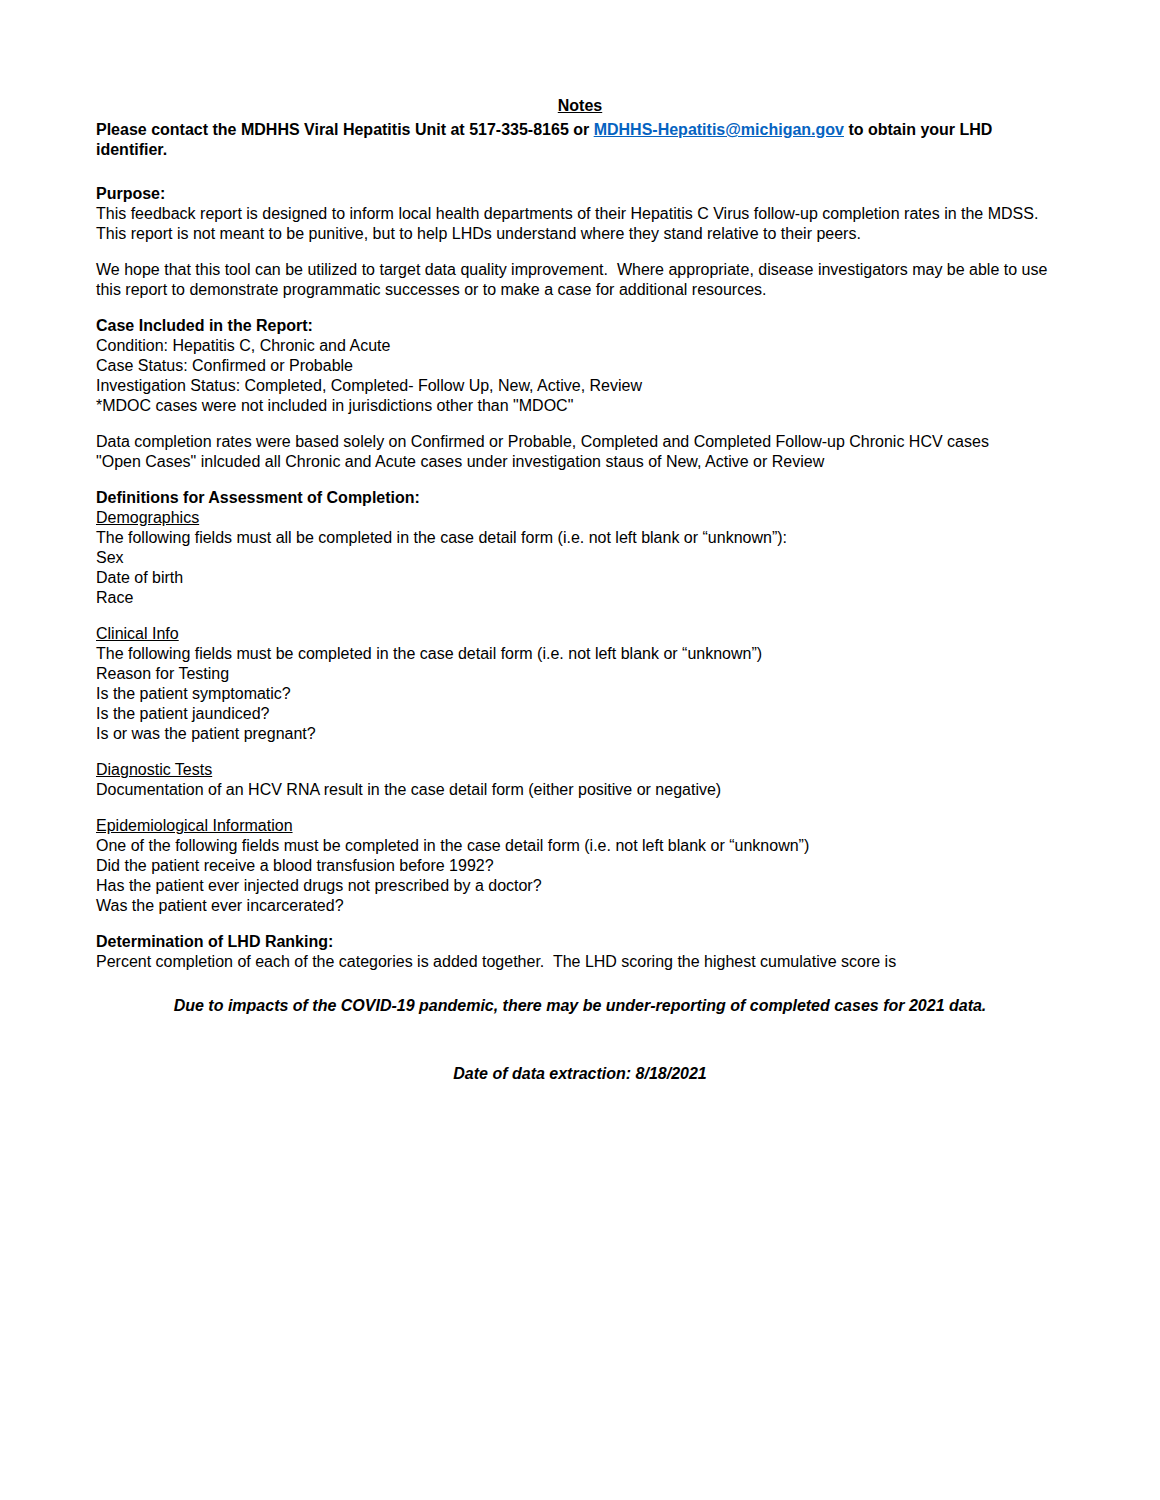Notes
Please contact the MDHHS Viral Hepatitis Unit at 517-335-8165 or MDHHS-Hepatitis@michigan.gov to obtain your LHD identifier.
Purpose:
This feedback report is designed to inform local health departments of their Hepatitis C Virus follow-up completion rates in the MDSS. This report is not meant to be punitive, but to help LHDs understand where they stand relative to their peers.
We hope that this tool can be utilized to target data quality improvement. Where appropriate, disease investigators may be able to use this report to demonstrate programmatic successes or to make a case for additional resources.
Case Included in the Report:
Condition: Hepatitis C, Chronic and Acute
Case Status: Confirmed or Probable
Investigation Status: Completed, Completed- Follow Up, New, Active, Review
*MDOC cases were not included in jurisdictions other than "MDOC"
Data completion rates were based solely on Confirmed or Probable, Completed and Completed Follow-up Chronic HCV cases
"Open Cases" inlcuded all Chronic and Acute cases under investigation staus of New, Active or Review
Definitions for Assessment of Completion:
Demographics
The following fields must all be completed in the case detail form (i.e. not left blank or “unknown”):
Sex
Date of birth
Race
Clinical Info
The following fields must be completed in the case detail form (i.e. not left blank or “unknown”)
Reason for Testing
Is the patient symptomatic?
Is the patient jaundiced?
Is or was the patient pregnant?
Diagnostic Tests
Documentation of an HCV RNA result in the case detail form (either positive or negative)
Epidemiological Information
One of the following fields must be completed in the case detail form (i.e. not left blank or “unknown”)
Did the patient receive a blood transfusion before 1992?
Has the patient ever injected drugs not prescribed by a doctor?
Was the patient ever incarcerated?
Determination of LHD Ranking:
Percent completion of each of the categories is added together. The LHD scoring the highest cumulative score is
Due to impacts of the COVID-19 pandemic, there may be under-reporting of completed cases for 2021 data.
Date of data extraction: 8/18/2021